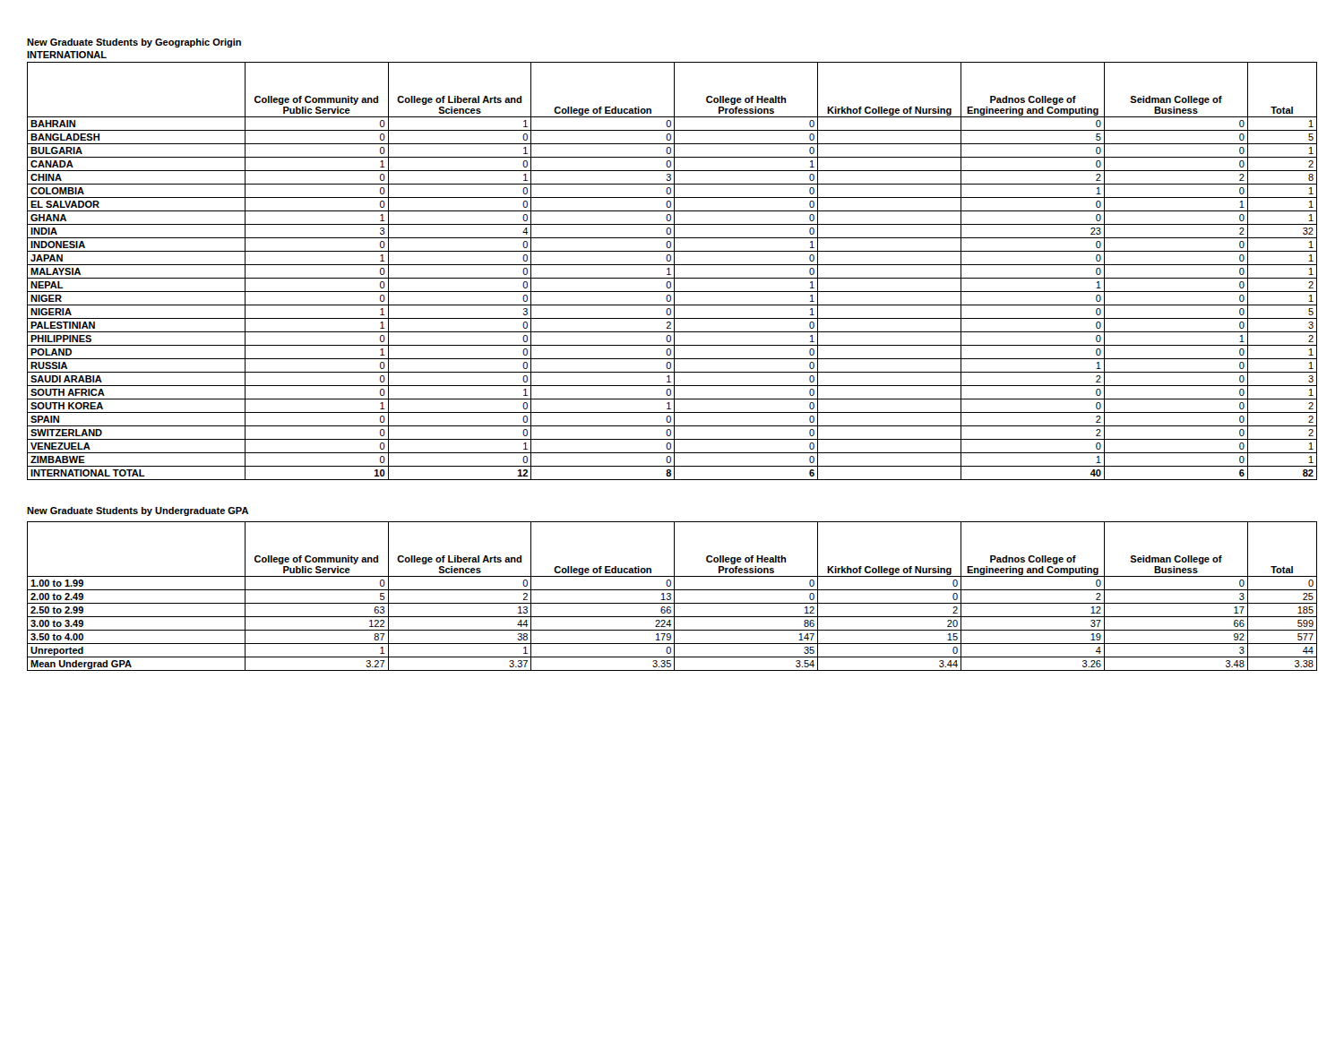New Graduate Students by Geographic Origin
INTERNATIONAL
| | College of Community and Public Service | College of Liberal Arts and Sciences | College of Education | College of Health Professions | Kirkhof College of Nursing | Padnos College of Engineering and Computing | Seidman College of Business | Total |
| --- | --- | --- | --- | --- | --- | --- | --- | --- |
| BAHRAIN | 0 | 1 | 0 | 0 | | 0 | 0 | 1 |
| BANGLADESH | 0 | 0 | 0 | 0 | | 5 | 0 | 5 |
| BULGARIA | 0 | 1 | 0 | 0 | | 0 | 0 | 1 |
| CANADA | 1 | 0 | 0 | 1 | | 0 | 0 | 2 |
| CHINA | 0 | 1 | 3 | 0 | | 2 | 2 | 8 |
| COLOMBIA | 0 | 0 | 0 | 0 | | 1 | 0 | 1 |
| EL SALVADOR | 0 | 0 | 0 | 0 | | 0 | 1 | 1 |
| GHANA | 1 | 0 | 0 | 0 | | 0 | 0 | 1 |
| INDIA | 3 | 4 | 0 | 0 | | 23 | 2 | 32 |
| INDONESIA | 0 | 0 | 0 | 1 | | 0 | 0 | 1 |
| JAPAN | 1 | 0 | 0 | 0 | | 0 | 0 | 1 |
| MALAYSIA | 0 | 0 | 1 | 0 | | 0 | 0 | 1 |
| NEPAL | 0 | 0 | 0 | 1 | | 1 | 0 | 2 |
| NIGER | 0 | 0 | 0 | 1 | | 0 | 0 | 1 |
| NIGERIA | 1 | 3 | 0 | 1 | | 0 | 0 | 5 |
| PALESTINIAN | 1 | 0 | 2 | 0 | | 0 | 0 | 3 |
| PHILIPPINES | 0 | 0 | 0 | 1 | | 0 | 1 | 2 |
| POLAND | 1 | 0 | 0 | 0 | | 0 | 0 | 1 |
| RUSSIA | 0 | 0 | 0 | 0 | | 1 | 0 | 1 |
| SAUDI ARABIA | 0 | 0 | 1 | 0 | | 2 | 0 | 3 |
| SOUTH AFRICA | 0 | 1 | 0 | 0 | | 0 | 0 | 1 |
| SOUTH KOREA | 1 | 0 | 1 | 0 | | 0 | 0 | 2 |
| SPAIN | 0 | 0 | 0 | 0 | | 2 | 0 | 2 |
| SWITZERLAND | 0 | 0 | 0 | 0 | | 2 | 0 | 2 |
| VENEZUELA | 0 | 1 | 0 | 0 | | 0 | 0 | 1 |
| ZIMBABWE | 0 | 0 | 0 | 0 | | 1 | 0 | 1 |
| INTERNATIONAL TOTAL | 10 | 12 | 8 | 6 | | 40 | 6 | 82 |
New Graduate Students by Undergraduate GPA
| | College of Community and Public Service | College of Liberal Arts and Sciences | College of Education | College of Health Professions | Kirkhof College of Nursing | Padnos College of Engineering and Computing | Seidman College of Business | Total |
| --- | --- | --- | --- | --- | --- | --- | --- | --- |
| 1.00 to 1.99 | 0 | 0 | 0 | 0 | 0 | 0 | 0 | 0 |
| 2.00 to 2.49 | 5 | 2 | 13 | 0 | 0 | 2 | 3 | 25 |
| 2.50 to 2.99 | 63 | 13 | 66 | 12 | 2 | 12 | 17 | 185 |
| 3.00 to 3.49 | 122 | 44 | 224 | 86 | 20 | 37 | 66 | 599 |
| 3.50 to 4.00 | 87 | 38 | 179 | 147 | 15 | 19 | 92 | 577 |
| Unreported | 1 | 1 | 0 | 35 | 0 | 4 | 3 | 44 |
| Mean Undergrad GPA | 3.27 | 3.37 | 3.35 | 3.54 | 3.44 | 3.26 | 3.48 | 3.38 |